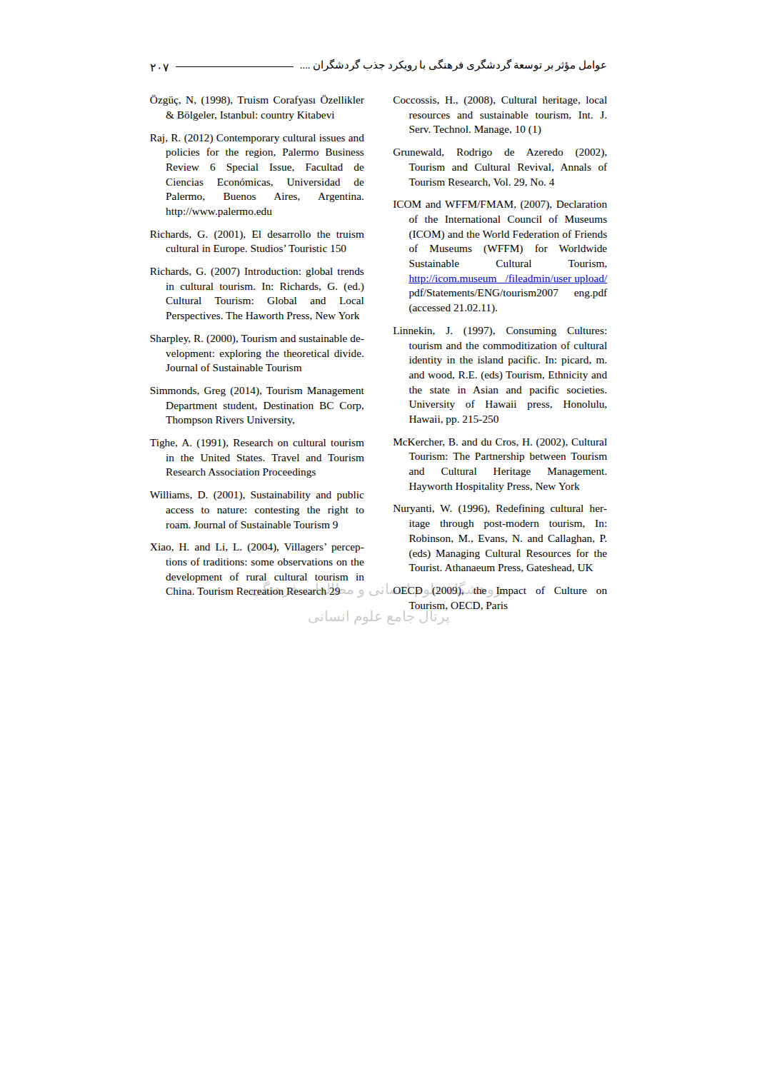٢٠٧
عوامل مؤثر بر توسعة گردشگری فرهنگی با رویکرد جذب گردشگران ....
Özgüç, N, (1998), Truism Corafyası Özellikler & Bölgeler, Istanbul: country Kitabevi
Raj, R. (2012) Contemporary cultural issues and policies for the region, Palermo Business Review 6 Special Issue, Facultad de Ciencias Económicas, Universidad de Palermo, Buenos Aires, Argentina. http://www.palermo.edu
Richards, G. (2001), El desarrollo the truism cultural in Europe. Studios’ Touristic 150
Richards, G. (2007) Introduction: global trends in cultural tourism. In: Richards, G. (ed.) Cultural Tourism: Global and Local Perspectives. The Haworth Press, New York
Sharpley, R. (2000), Tourism and sustainable development: exploring the theoretical divide. Journal of Sustainable Tourism
Simmonds, Greg (2014), Tourism Management Department student, Destination BC Corp, Thompson Rivers University,
Tighe, A. (1991), Research on cultural tourism in the United States. Travel and Tourism Research Association Proceedings
Williams, D. (2001), Sustainability and public access to nature: contesting the right to roam. Journal of Sustainable Tourism 9
Xiao, H. and Li, L. (2004), Villagers’ perceptions of traditions: some observations on the development of rural cultural tourism in China. Tourism Recreation Research 29
Coccossis, H., (2008), Cultural heritage, local resources and sustainable tourism, Int. J. Serv. Technol. Manage, 10 (1)
Grunewald, Rodrigo de Azeredo (2002), Tourism and Cultural Revival, Annals of Tourism Research, Vol. 29, No. 4
ICOM and WFFM/FMAM, (2007), Declaration of the International Council of Museums (ICOM) and the World Federation of Friends of Museums (WFFM) for Worldwide Sustainable Cultural Tourism, http://icom.museum /fileadmin/user upload/ pdf/Statements/ENG/tourism2007 eng.pdf (accessed 21.02.11).
Linnekin, J. (1997), Consuming Cultures: tourism and the commoditization of cultural identity in the island pacific. In: picard, m. and wood, R.E. (eds) Tourism, Ethnicity and the state in Asian and pacific societies. University of Hawaii press, Honolulu, Hawaii, pp. 215-250
McKercher, B. and du Cros, H. (2002), Cultural Tourism: The Partnership between Tourism and Cultural Heritage Management. Hayworth Hospitality Press, New York
Nuryanti, W. (1996), Redefining cultural heritage through post-modern tourism, In: Robinson, M., Evans, N. and Callaghan, P. (eds) Managing Cultural Resources for the Tourist. Athanaeum Press, Gateshead, UK
OECD (2009), the Impact of Culture on Tourism, OECD, Paris
پژوهشگاه علوم انسانی و مطالعات فرهنگی
پرتال جامع علوم انسانی